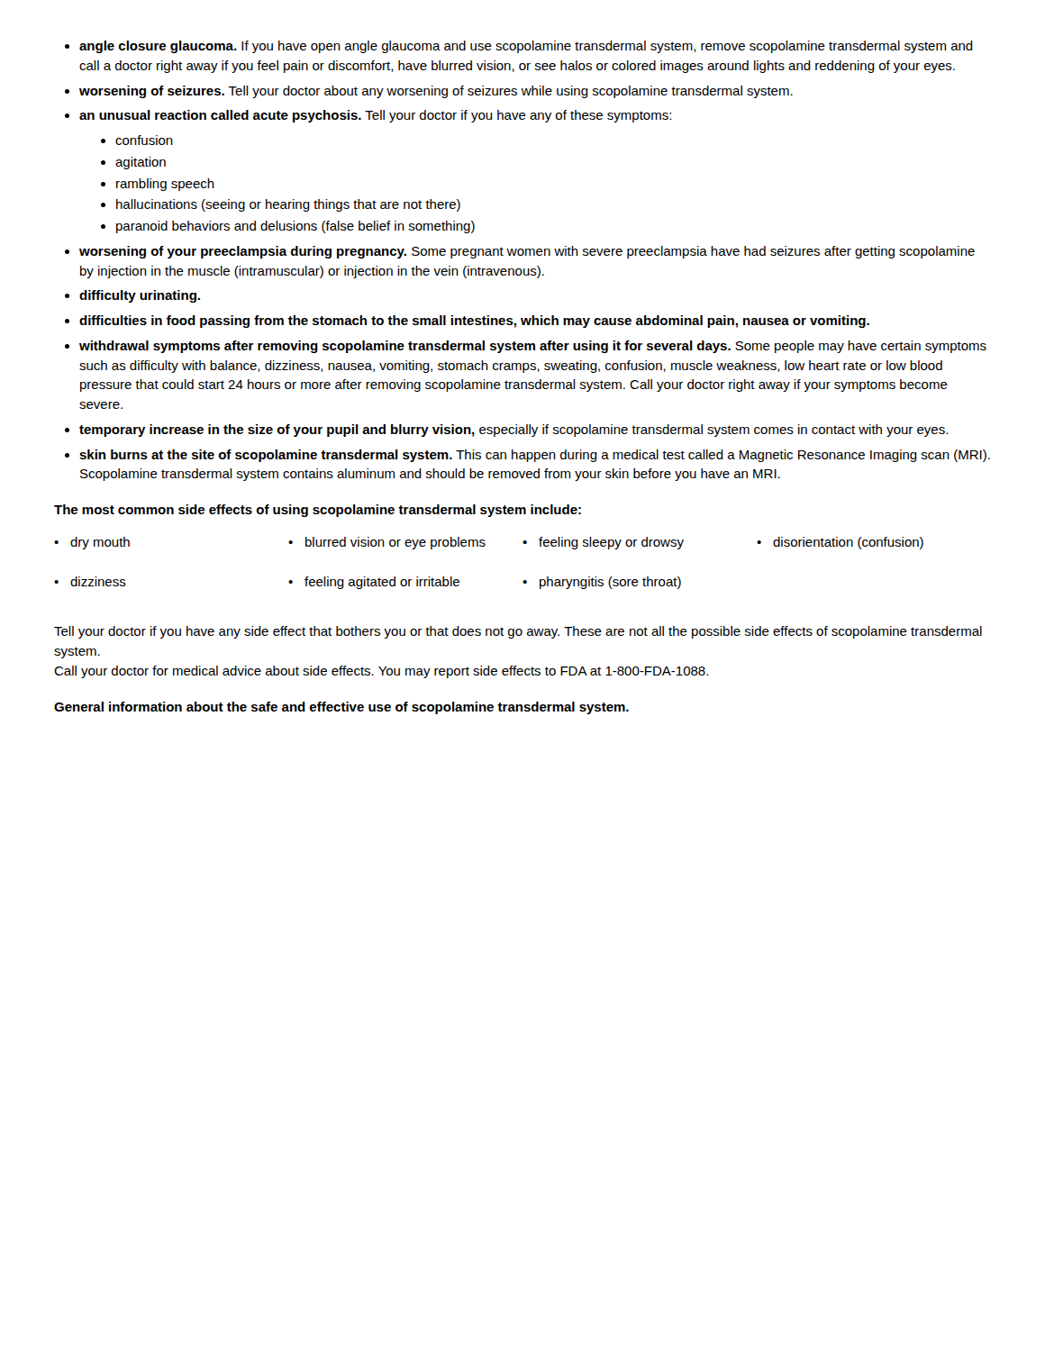angle closure glaucoma. If you have open angle glaucoma and use scopolamine transdermal system, remove scopolamine transdermal system and call a doctor right away if you feel pain or discomfort, have blurred vision, or see halos or colored images around lights and reddening of your eyes.
worsening of seizures. Tell your doctor about any worsening of seizures while using scopolamine transdermal system.
an unusual reaction called acute psychosis. Tell your doctor if you have any of these symptoms:
confusion
agitation
rambling speech
hallucinations (seeing or hearing things that are not there)
paranoid behaviors and delusions (false belief in something)
worsening of your preeclampsia during pregnancy. Some pregnant women with severe preeclampsia have had seizures after getting scopolamine by injection in the muscle (intramuscular) or injection in the vein (intravenous).
difficulty urinating.
difficulties in food passing from the stomach to the small intestines, which may cause abdominal pain, nausea or vomiting.
withdrawal symptoms after removing scopolamine transdermal system after using it for several days. Some people may have certain symptoms such as difficulty with balance, dizziness, nausea, vomiting, stomach cramps, sweating, confusion, muscle weakness, low heart rate or low blood pressure that could start 24 hours or more after removing scopolamine transdermal system. Call your doctor right away if your symptoms become severe.
temporary increase in the size of your pupil and blurry vision, especially if scopolamine transdermal system comes in contact with your eyes.
skin burns at the site of scopolamine transdermal system. This can happen during a medical test called a Magnetic Resonance Imaging scan (MRI). Scopolamine transdermal system contains aluminum and should be removed from your skin before you have an MRI.
The most common side effects of using scopolamine transdermal system include:
| dry mouth | blurred vision or eye problems | feeling sleepy or drowsy | disorientation (confusion) |
| dizziness | feeling agitated or irritable | pharyngitis (sore throat) | |
Tell your doctor if you have any side effect that bothers you or that does not go away. These are not all the possible side effects of scopolamine transdermal system.
Call your doctor for medical advice about side effects. You may report side effects to FDA at 1-800-FDA-1088.
General information about the safe and effective use of scopolamine transdermal system.